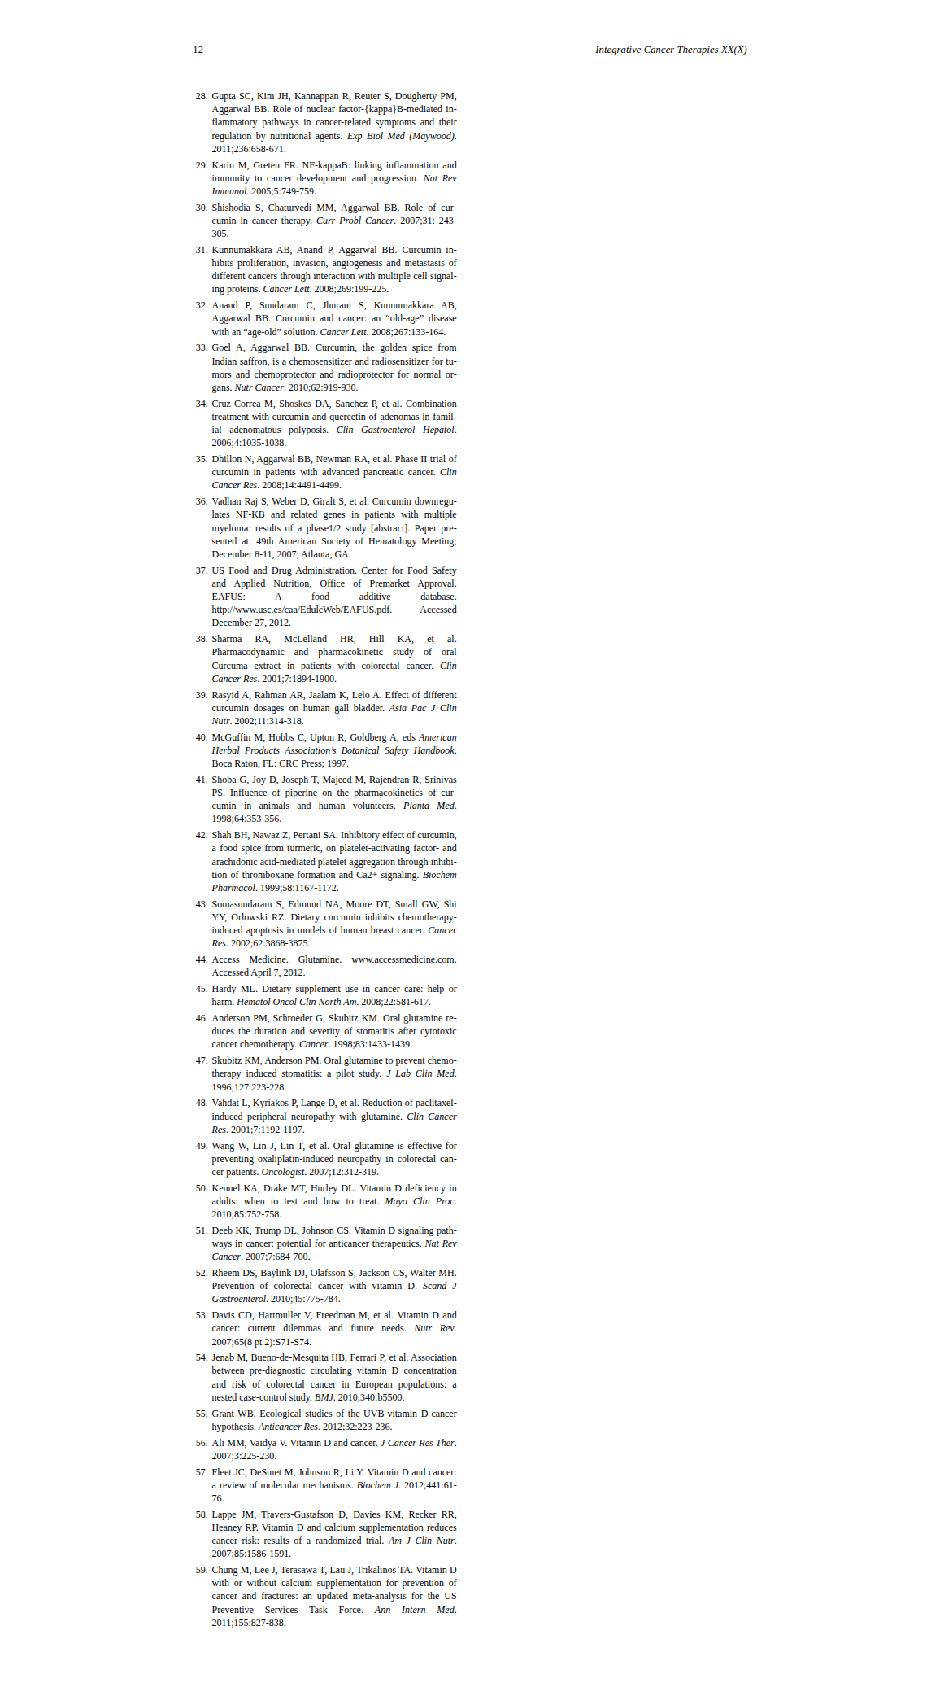12 Integrative Cancer Therapies XX(X)
28. Gupta SC, Kim JH, Kannappan R, Reuter S, Dougherty PM, Aggarwal BB. Role of nuclear factor-{kappa}B-mediated inflammatory pathways in cancer-related symptoms and their regulation by nutritional agents. Exp Biol Med (Maywood). 2011;236:658-671.
29. Karin M, Greten FR. NF-kappaB: linking inflammation and immunity to cancer development and progression. Nat Rev Immunol. 2005;5:749-759.
30. Shishodia S, Chaturvedi MM, Aggarwal BB. Role of curcumin in cancer therapy. Curr Probl Cancer. 2007;31: 243-305.
31. Kunnumakkara AB, Anand P, Aggarwal BB. Curcumin inhibits proliferation, invasion, angiogenesis and metastasis of different cancers through interaction with multiple cell signaling proteins. Cancer Lett. 2008;269:199-225.
32. Anand P, Sundaram C, Jhurani S, Kunnumakkara AB, Aggarwal BB. Curcumin and cancer: an “old-age” disease with an “age-old” solution. Cancer Lett. 2008;267:133-164.
33. Goel A, Aggarwal BB. Curcumin, the golden spice from Indian saffron, is a chemosensitizer and radiosensitizer for tumors and chemoprotector and radioprotector for normal organs. Nutr Cancer. 2010;62:919-930.
34. Cruz-Correa M, Shoskes DA, Sanchez P, et al. Combination treatment with curcumin and quercetin of adenomas in familial adenomatous polyposis. Clin Gastroenterol Hepatol. 2006;4:1035-1038.
35. Dhillon N, Aggarwal BB, Newman RA, et al. Phase II trial of curcumin in patients with advanced pancreatic cancer. Clin Cancer Res. 2008;14:4491-4499.
36. Vadhan Raj S, Weber D, Giralt S, et al. Curcumin downregulates NF-KB and related genes in patients with multiple myeloma: results of a phase1/2 study [abstract]. Paper presented at: 49th American Society of Hematology Meeting; December 8-11, 2007; Atlanta, GA.
37. US Food and Drug Administration. Center for Food Safety and Applied Nutrition, Office of Premarket Approval. EAFUS: A food additive database. http://www.usc.es/caa/EdulcWeb/EAFUS.pdf. Accessed December 27, 2012.
38. Sharma RA, McLelland HR, Hill KA, et al. Pharmacodynamic and pharmacokinetic study of oral Curcuma extract in patients with colorectal cancer. Clin Cancer Res. 2001;7:1894-1900.
39. Rasyid A, Rahman AR, Jaalam K, Lelo A. Effect of different curcumin dosages on human gall bladder. Asia Pac J Clin Nutr. 2002;11:314-318.
40. McGuffin M, Hobbs C, Upton R, Goldberg A, eds American Herbal Products Association’s Botanical Safety Handbook. Boca Raton, FL: CRC Press; 1997.
41. Shoba G, Joy D, Joseph T, Majeed M, Rajendran R, Srinivas PS. Influence of piperine on the pharmacokinetics of curcumin in animals and human volunteers. Planta Med. 1998;64:353-356.
42. Shah BH, Nawaz Z, Pertani SA. Inhibitory effect of curcumin, a food spice from turmeric, on platelet-activating factor- and arachidonic acid-mediated platelet aggregation through inhibition of thromboxane formation and Ca2+ signaling. Biochem Pharmacol. 1999;58:1167-1172.
43. Somasundaram S, Edmund NA, Moore DT, Small GW, Shi YY, Orlowski RZ. Dietary curcumin inhibits chemotherapy-induced apoptosis in models of human breast cancer. Cancer Res. 2002;62:3868-3875.
44. Access Medicine. Glutamine. www.accessmedicine.com. Accessed April 7, 2012.
45. Hardy ML. Dietary supplement use in cancer care: help or harm. Hematol Oncol Clin North Am. 2008;22:581-617.
46. Anderson PM, Schroeder G, Skubitz KM. Oral glutamine reduces the duration and severity of stomatitis after cytotoxic cancer chemotherapy. Cancer. 1998;83:1433-1439.
47. Skubitz KM, Anderson PM. Oral glutamine to prevent chemotherapy induced stomatitis: a pilot study. J Lab Clin Med. 1996;127:223-228.
48. Vahdat L, Kyriakos P, Lange D, et al. Reduction of paclitaxel-induced peripheral neuropathy with glutamine. Clin Cancer Res. 2001;7:1192-1197.
49. Wang W, Lin J, Lin T, et al. Oral glutamine is effective for preventing oxaliplatin-induced neuropathy in colorectal cancer patients. Oncologist. 2007;12:312-319.
50. Kennel KA, Drake MT, Hurley DL. Vitamin D deficiency in adults: when to test and how to treat. Mayo Clin Proc. 2010;85:752-758.
51. Deeb KK, Trump DL, Johnson CS. Vitamin D signaling pathways in cancer: potential for anticancer therapeutics. Nat Rev Cancer. 2007;7:684-700.
52. Rheem DS, Baylink DJ, Olafsson S, Jackson CS, Walter MH. Prevention of colorectal cancer with vitamin D. Scand J Gastroenterol. 2010;45:775-784.
53. Davis CD, Hartmuller V, Freedman M, et al. Vitamin D and cancer: current dilemmas and future needs. Nutr Rev. 2007;65(8 pt 2):S71-S74.
54. Jenab M, Bueno-de-Mesquita HB, Ferrari P, et al. Association between pre-diagnostic circulating vitamin D concentration and risk of colorectal cancer in European populations: a nested case-control study. BMJ. 2010;340:b5500.
55. Grant WB. Ecological studies of the UVB-vitamin D-cancer hypothesis. Anticancer Res. 2012;32:223-236.
56. Ali MM, Vaidya V. Vitamin D and cancer. J Cancer Res Ther. 2007;3:225-230.
57. Fleet JC, DeSmet M, Johnson R, Li Y. Vitamin D and cancer: a review of molecular mechanisms. Biochem J. 2012;441:61-76.
58. Lappe JM, Travers-Gustafson D, Davies KM, Recker RR, Heaney RP. Vitamin D and calcium supplementation reduces cancer risk: results of a randomized trial. Am J Clin Nutr. 2007;85:1586-1591.
59. Chung M, Lee J, Terasawa T, Lau J, Trikalinos TA. Vitamin D with or without calcium supplementation for prevention of cancer and fractures: an updated meta-analysis for the US Preventive Services Task Force. Ann Intern Med. 2011;155:827-838.